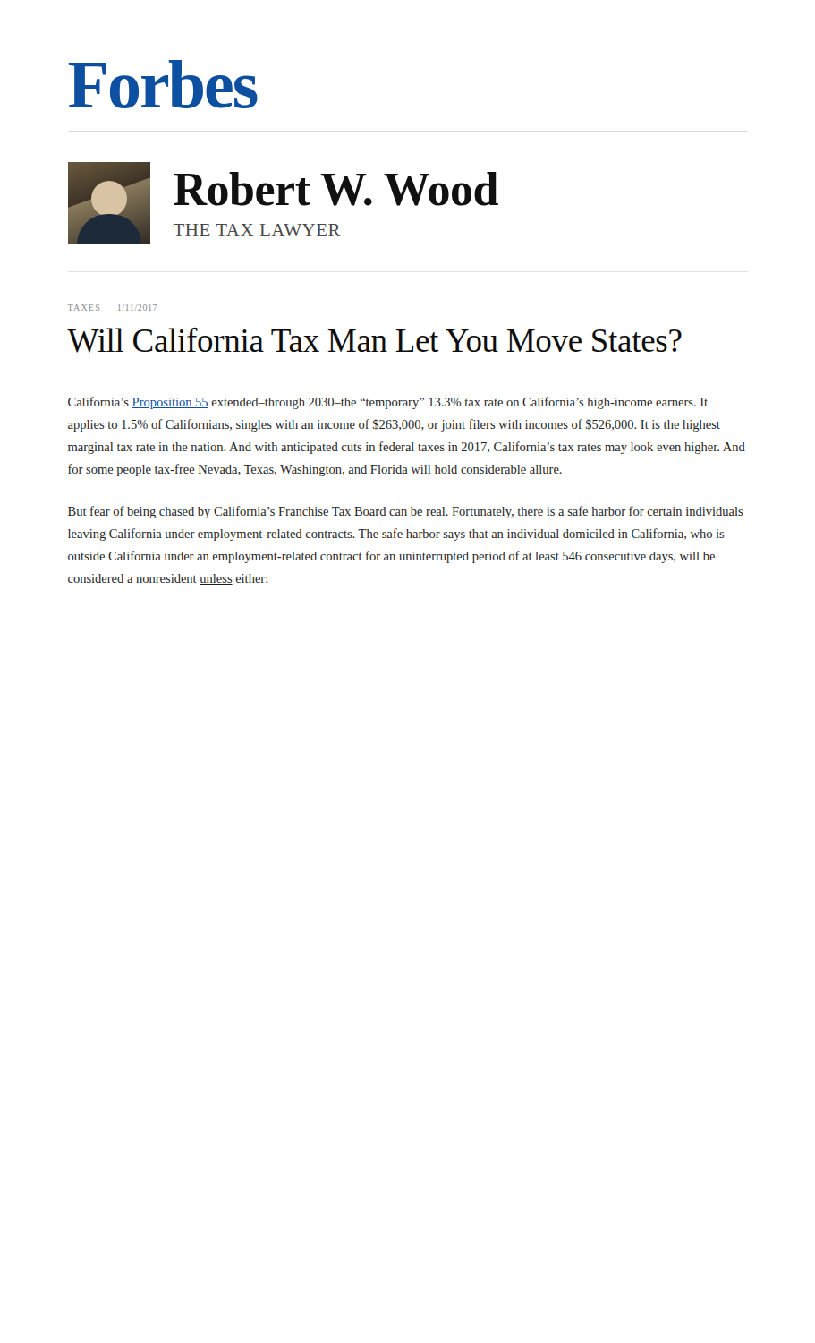Forbes
Robert W. Wood
THE TAX LAWYER
TAXES 1/11/2017
Will California Tax Man Let You Move States?
California’s Proposition 55 extended–through 2030–the “temporary” 13.3% tax rate on California’s high-income earners. It applies to 1.5% of Californians, singles with an income of $263,000, or joint filers with incomes of $526,000. It is the highest marginal tax rate in the nation. And with anticipated cuts in federal taxes in 2017, California’s tax rates may look even higher. And for some people tax-free Nevada, Texas, Washington, and Florida will hold considerable allure.
But fear of being chased by California’s Franchise Tax Board can be real. Fortunately, there is a safe harbor for certain individuals leaving California under employment-related contracts. The safe harbor says that an individual domiciled in California, who is outside California under an employment-related contract for an uninterrupted period of at least 546 consecutive days, will be considered a nonresident unless either: